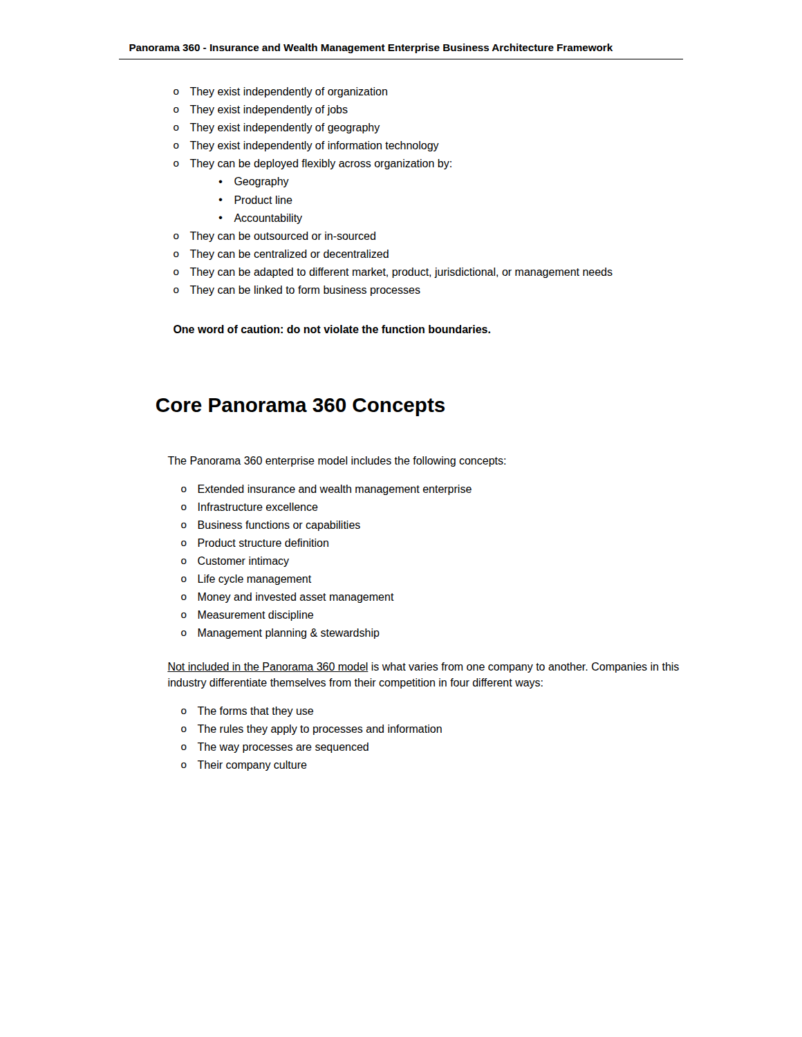Panorama 360 - Insurance and Wealth Management Enterprise Business Architecture Framework
They exist independently of organization
They exist independently of jobs
They exist independently of geography
They exist independently of information technology
They can be deployed flexibly across organization by:
Geography
Product line
Accountability
They can be outsourced or in-sourced
They can be centralized or decentralized
They can be adapted to different market, product, jurisdictional, or management needs
They can be linked to form business processes
One word of caution: do not violate the function boundaries.
Core Panorama 360 Concepts
The Panorama 360 enterprise model includes the following concepts:
Extended insurance and wealth management enterprise
Infrastructure excellence
Business functions or capabilities
Product structure definition
Customer intimacy
Life cycle management
Money and invested asset management
Measurement discipline
Management planning & stewardship
Not included in the Panorama 360 model is what varies from one company to another. Companies in this industry differentiate themselves from their competition in four different ways:
The forms that they use
The rules they apply to processes and information
The way processes are sequenced
Their company culture